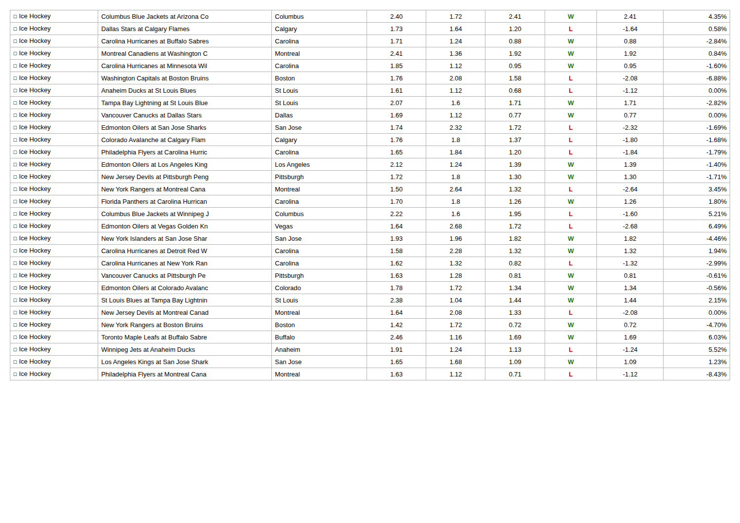| ☐ Ice Hockey | Columbus Blue Jackets at Arizona Co | Columbus | 2.40 | 1.72 | 2.41 | W | 2.41 | 4.35% |
| ☐ Ice Hockey | Dallas Stars at Calgary Flames | Calgary | 1.73 | 1.64 | 1.20 | L | -1.64 | 0.58% |
| ☐ Ice Hockey | Carolina Hurricanes at Buffalo Sabres | Carolina | 1.71 | 1.24 | 0.88 | W | 0.88 | -2.84% |
| ☐ Ice Hockey | Montreal Canadiens at Washington C | Montreal | 2.41 | 1.36 | 1.92 | W | 1.92 | 0.84% |
| ☐ Ice Hockey | Carolina Hurricanes at Minnesota Wil | Carolina | 1.85 | 1.12 | 0.95 | W | 0.95 | -1.60% |
| ☐ Ice Hockey | Washington Capitals at Boston Bruins | Boston | 1.76 | 2.08 | 1.58 | L | -2.08 | -6.88% |
| ☐ Ice Hockey | Anaheim Ducks at St Louis Blues | St Louis | 1.61 | 1.12 | 0.68 | L | -1.12 | 0.00% |
| ☐ Ice Hockey | Tampa Bay Lightning at St Louis Blue | St Louis | 2.07 | 1.6 | 1.71 | W | 1.71 | -2.82% |
| ☐ Ice Hockey | Vancouver Canucks at Dallas Stars | Dallas | 1.69 | 1.12 | 0.77 | W | 0.77 | 0.00% |
| ☐ Ice Hockey | Edmonton Oilers at San Jose Sharks | San Jose | 1.74 | 2.32 | 1.72 | L | -2.32 | -1.69% |
| ☐ Ice Hockey | Colorado Avalanche at Calgary Flam | Calgary | 1.76 | 1.8 | 1.37 | L | -1.80 | -1.68% |
| ☐ Ice Hockey | Philadelphia Flyers at Carolina Hurric | Carolina | 1.65 | 1.84 | 1.20 | L | -1.84 | -1.79% |
| ☐ Ice Hockey | Edmonton Oilers at Los Angeles King | Los Angeles | 2.12 | 1.24 | 1.39 | W | 1.39 | -1.40% |
| ☐ Ice Hockey | New Jersey Devils at Pittsburgh Peng | Pittsburgh | 1.72 | 1.8 | 1.30 | W | 1.30 | -1.71% |
| ☐ Ice Hockey | New York Rangers at Montreal Cana | Montreal | 1.50 | 2.64 | 1.32 | L | -2.64 | 3.45% |
| ☐ Ice Hockey | Florida Panthers at Carolina Hurrican | Carolina | 1.70 | 1.8 | 1.26 | W | 1.26 | 1.80% |
| ☐ Ice Hockey | Columbus Blue Jackets at Winnipeg J | Columbus | 2.22 | 1.6 | 1.95 | L | -1.60 | 5.21% |
| ☐ Ice Hockey | Edmonton Oilers at Vegas Golden Kn | Vegas | 1.64 | 2.68 | 1.72 | L | -2.68 | 6.49% |
| ☐ Ice Hockey | New York Islanders at San Jose Shar | San Jose | 1.93 | 1.96 | 1.82 | W | 1.82 | -4.46% |
| ☐ Ice Hockey | Carolina Hurricanes at Detroit Red W | Carolina | 1.58 | 2.28 | 1.32 | W | 1.32 | 1.94% |
| ☐ Ice Hockey | Carolina Hurricanes at New York Ran | Carolina | 1.62 | 1.32 | 0.82 | L | -1.32 | -2.99% |
| ☐ Ice Hockey | Vancouver Canucks at Pittsburgh Pe | Pittsburgh | 1.63 | 1.28 | 0.81 | W | 0.81 | -0.61% |
| ☐ Ice Hockey | Edmonton Oilers at Colorado Avalanc | Colorado | 1.78 | 1.72 | 1.34 | W | 1.34 | -0.56% |
| ☐ Ice Hockey | St Louis Blues at Tampa Bay Lightnin | St Louis | 2.38 | 1.04 | 1.44 | W | 1.44 | 2.15% |
| ☐ Ice Hockey | New Jersey Devils at Montreal Canad | Montreal | 1.64 | 2.08 | 1.33 | L | -2.08 | 0.00% |
| ☐ Ice Hockey | New York Rangers at Boston Bruins | Boston | 1.42 | 1.72 | 0.72 | W | 0.72 | -4.70% |
| ☐ Ice Hockey | Toronto Maple Leafs at Buffalo Sabre | Buffalo | 2.46 | 1.16 | 1.69 | W | 1.69 | 6.03% |
| ☐ Ice Hockey | Winnipeg Jets at Anaheim Ducks | Anaheim | 1.91 | 1.24 | 1.13 | L | -1.24 | 5.52% |
| ☐ Ice Hockey | Los Angeles Kings at San Jose Shark | San Jose | 1.65 | 1.68 | 1.09 | W | 1.09 | 1.23% |
| ☐ Ice Hockey | Philadelphia Flyers at Montreal Cana | Montreal | 1.63 | 1.12 | 0.71 | L | -1.12 | -8.43% |